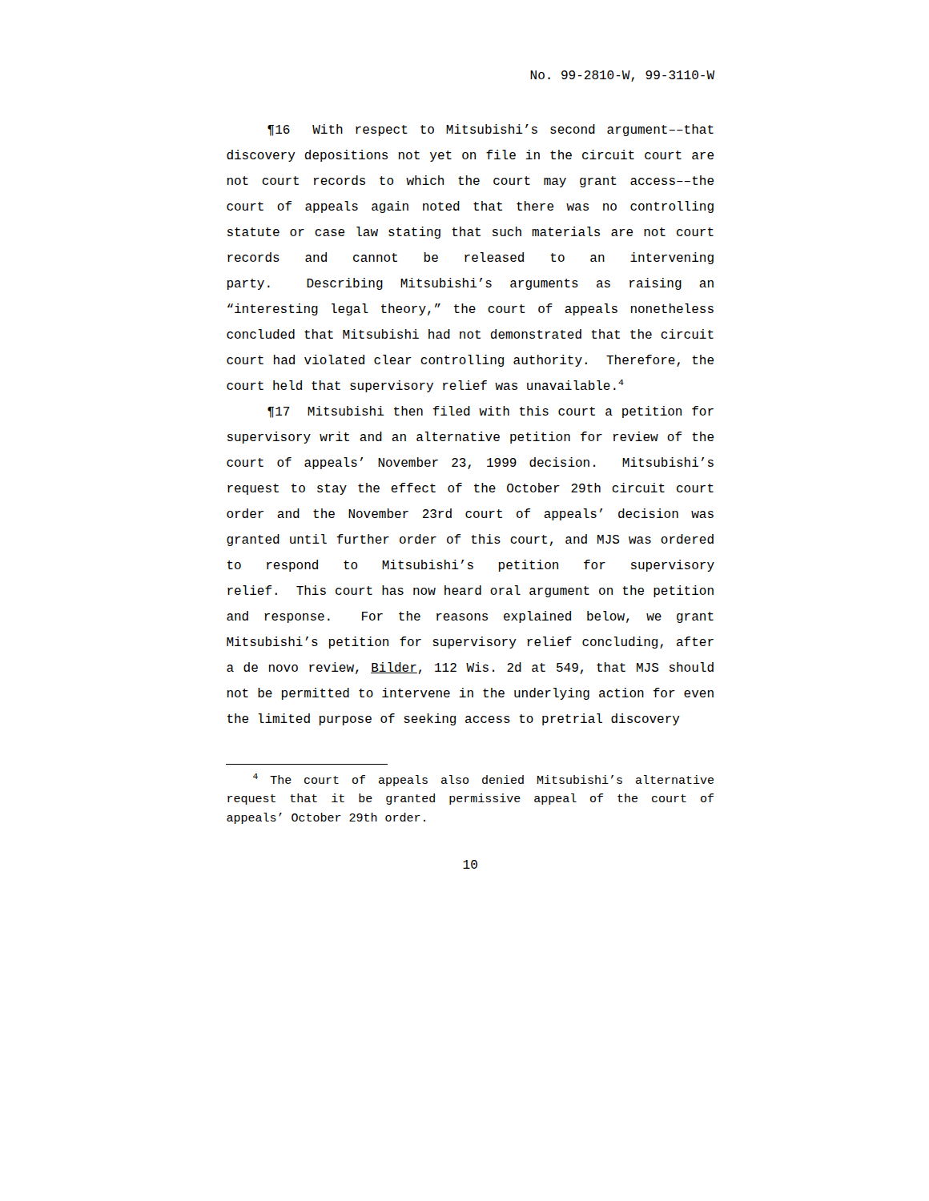No. 99-2810-W, 99-3110-W
¶16 With respect to Mitsubishi’s second argument––that discovery depositions not yet on file in the circuit court are not court records to which the court may grant access––the court of appeals again noted that there was no controlling statute or case law stating that such materials are not court records and cannot be released to an intervening party. Describing Mitsubishi’s arguments as raising an “interesting legal theory,” the court of appeals nonetheless concluded that Mitsubishi had not demonstrated that the circuit court had violated clear controlling authority. Therefore, the court held that supervisory relief was unavailable.4
¶17 Mitsubishi then filed with this court a petition for supervisory writ and an alternative petition for review of the court of appeals’ November 23, 1999 decision. Mitsubishi’s request to stay the effect of the October 29th circuit court order and the November 23rd court of appeals’ decision was granted until further order of this court, and MJS was ordered to respond to Mitsubishi’s petition for supervisory relief. This court has now heard oral argument on the petition and response. For the reasons explained below, we grant Mitsubishi’s petition for supervisory relief concluding, after a de novo review, Bilder, 112 Wis. 2d at 549, that MJS should not be permitted to intervene in the underlying action for even the limited purpose of seeking access to pretrial discovery
4 The court of appeals also denied Mitsubishi’s alternative request that it be granted permissive appeal of the court of appeals’ October 29th order.
10